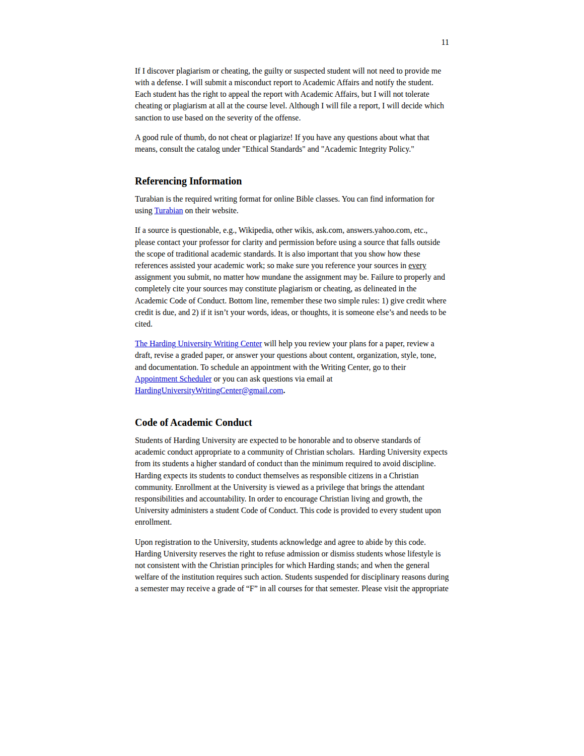11
If I discover plagiarism or cheating, the guilty or suspected student will not need to provide me with a defense. I will submit a misconduct report to Academic Affairs and notify the student. Each student has the right to appeal the report with Academic Affairs, but I will not tolerate cheating or plagiarism at all at the course level. Although I will file a report, I will decide which sanction to use based on the severity of the offense.
A good rule of thumb, do not cheat or plagiarize! If you have any questions about what that means, consult the catalog under "Ethical Standards" and "Academic Integrity Policy."
Referencing Information
Turabian is the required writing format for online Bible classes. You can find information for using Turabian on their website.
If a source is questionable, e.g., Wikipedia, other wikis, ask.com, answers.yahoo.com, etc., please contact your professor for clarity and permission before using a source that falls outside the scope of traditional academic standards. It is also important that you show how these references assisted your academic work; so make sure you reference your sources in every assignment you submit, no matter how mundane the assignment may be. Failure to properly and completely cite your sources may constitute plagiarism or cheating, as delineated in the Academic Code of Conduct. Bottom line, remember these two simple rules: 1) give credit where credit is due, and 2) if it isn’t your words, ideas, or thoughts, it is someone else’s and needs to be cited.
The Harding University Writing Center will help you review your plans for a paper, review a draft, revise a graded paper, or answer your questions about content, organization, style, tone, and documentation. To schedule an appointment with the Writing Center, go to their Appointment Scheduler or you can ask questions via email at HardingUniversityWritingCenter@gmail.com.
Code of Academic Conduct
Students of Harding University are expected to be honorable and to observe standards of academic conduct appropriate to a community of Christian scholars. Harding University expects from its students a higher standard of conduct than the minimum required to avoid discipline. Harding expects its students to conduct themselves as responsible citizens in a Christian community. Enrollment at the University is viewed as a privilege that brings the attendant responsibilities and accountability. In order to encourage Christian living and growth, the University administers a student Code of Conduct. This code is provided to every student upon enrollment.
Upon registration to the University, students acknowledge and agree to abide by this code. Harding University reserves the right to refuse admission or dismiss students whose lifestyle is not consistent with the Christian principles for which Harding stands; and when the general welfare of the institution requires such action. Students suspended for disciplinary reasons during a semester may receive a grade of “F” in all courses for that semester. Please visit the appropriate